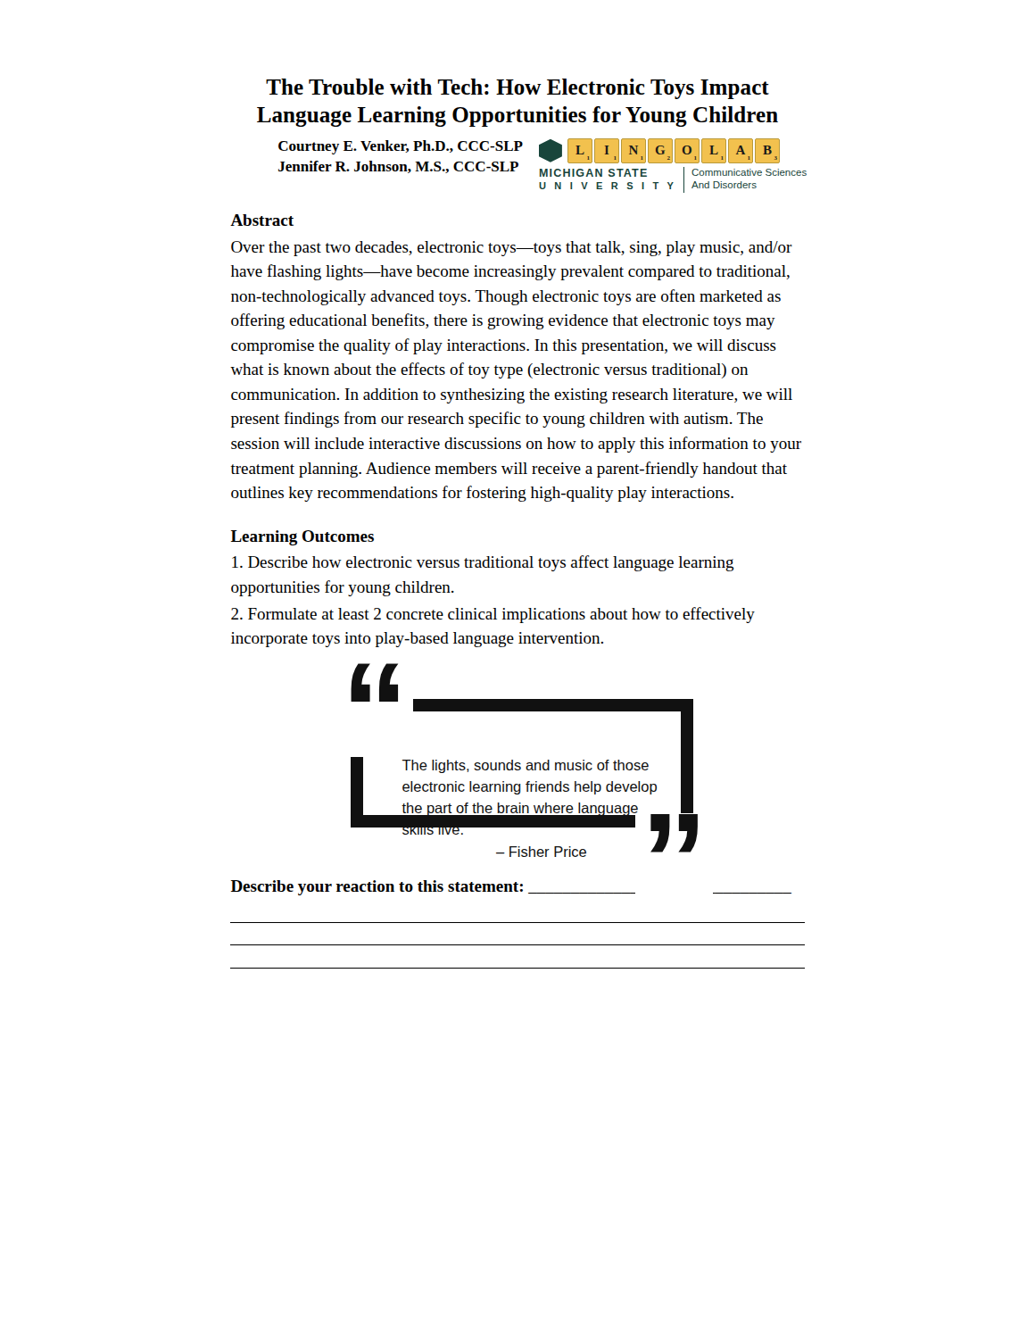The Trouble with Tech: How Electronic Toys Impact Language Learning Opportunities for Young Children
Courtney E. Venker, Ph.D., CCC-SLP
Jennifer R. Johnson, M.S., CCC-SLP
L1 I1 N1 G2 O1 L1 A1 B3
MICHIGAN STATE
U N I V E R S I T Y
Communicative Sciences
And Disorders
Abstract
Over the past two decades, electronic toys—toys that talk, sing, play music, and/or have flashing lights—have become increasingly prevalent compared to traditional, non-technologically advanced toys. Though electronic toys are often marketed as offering educational benefits, there is growing evidence that electronic toys may compromise the quality of play interactions. In this presentation, we will discuss what is known about the effects of toy type (electronic versus traditional) on communication. In addition to synthesizing the existing research literature, we will present findings from our research specific to young children with autism. The session will include interactive discussions on how to apply this information to your treatment planning. Audience members will receive a parent-friendly handout that outlines key recommendations for fostering high-quality play interactions.
Learning Outcomes
1. Describe how electronic versus traditional toys affect language learning opportunities for young children.
2. Formulate at least 2 concrete clinical implications about how to effectively incorporate toys into play-based language intervention.
“
”
The lights, sounds and music of those electronic learning friends help develop the part of the brain where language skills live.” – Fisher Price
Describe your reaction to this statement: _______________________________